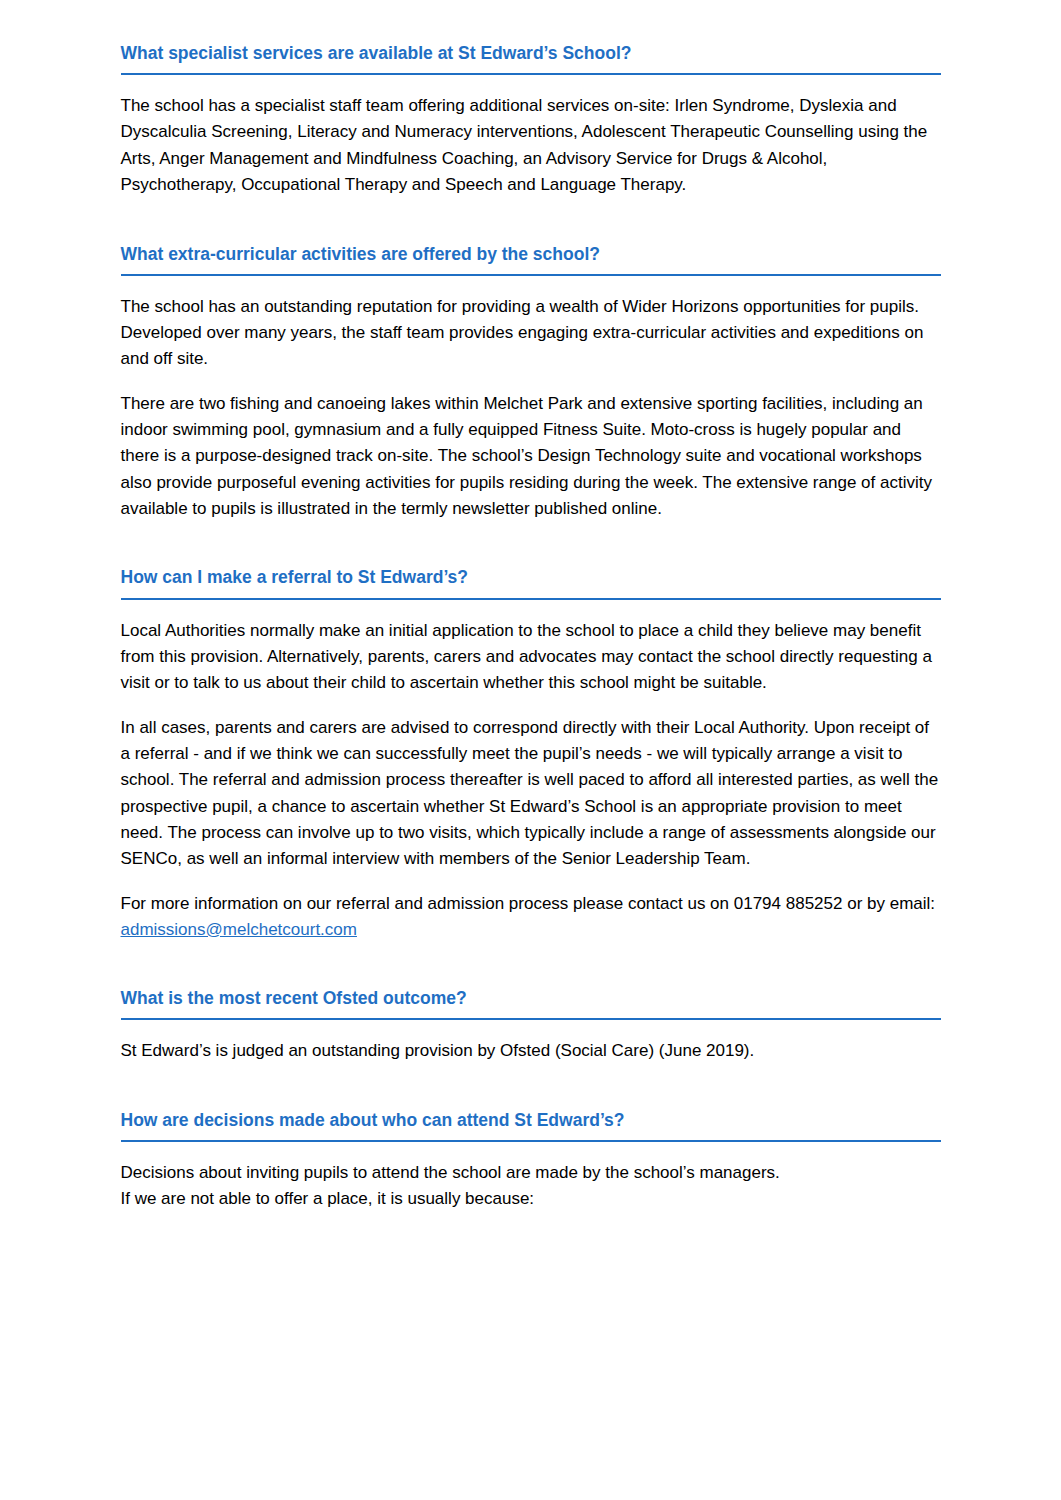What specialist services are available at St Edward’s School?
The school has a specialist staff team offering additional services on-site: Irlen Syndrome, Dyslexia and Dyscalculia Screening, Literacy and Numeracy interventions, Adolescent Therapeutic Counselling using the Arts, Anger Management and Mindfulness Coaching, an Advisory Service for Drugs & Alcohol, Psychotherapy, Occupational Therapy and Speech and Language Therapy.
What extra-curricular activities are offered by the school?
The school has an outstanding reputation for providing a wealth of Wider Horizons opportunities for pupils. Developed over many years, the staff team provides engaging extra-curricular activities and expeditions on and off site.
There are two fishing and canoeing lakes within Melchet Park and extensive sporting facilities, including an indoor swimming pool, gymnasium and a fully equipped Fitness Suite. Moto-cross is hugely popular and there is a purpose-designed track on-site. The school’s Design Technology suite and vocational workshops also provide purposeful evening activities for pupils residing during the week. The extensive range of activity available to pupils is illustrated in the termly newsletter published online.
How can I make a referral to St Edward’s?
Local Authorities normally make an initial application to the school to place a child they believe may benefit from this provision. Alternatively, parents, carers and advocates may contact the school directly requesting a visit or to talk to us about their child to ascertain whether this school might be suitable.
In all cases, parents and carers are advised to correspond directly with their Local Authority. Upon receipt of a referral - and if we think we can successfully meet the pupil’s needs - we will typically arrange a visit to school. The referral and admission process thereafter is well paced to afford all interested parties, as well the prospective pupil, a chance to ascertain whether St Edward’s School is an appropriate provision to meet need. The process can involve up to two visits, which typically include a range of assessments alongside our SENCo, as well an informal interview with members of the Senior Leadership Team.
For more information on our referral and admission process please contact us on 01794 885252 or by email: admissions@melchetcourt.com
What is the most recent Ofsted outcome?
St Edward’s is judged an outstanding provision by Ofsted (Social Care) (June 2019).
How are decisions made about who can attend St Edward’s?
Decisions about inviting pupils to attend the school are made by the school’s managers.
If we are not able to offer a place, it is usually because: